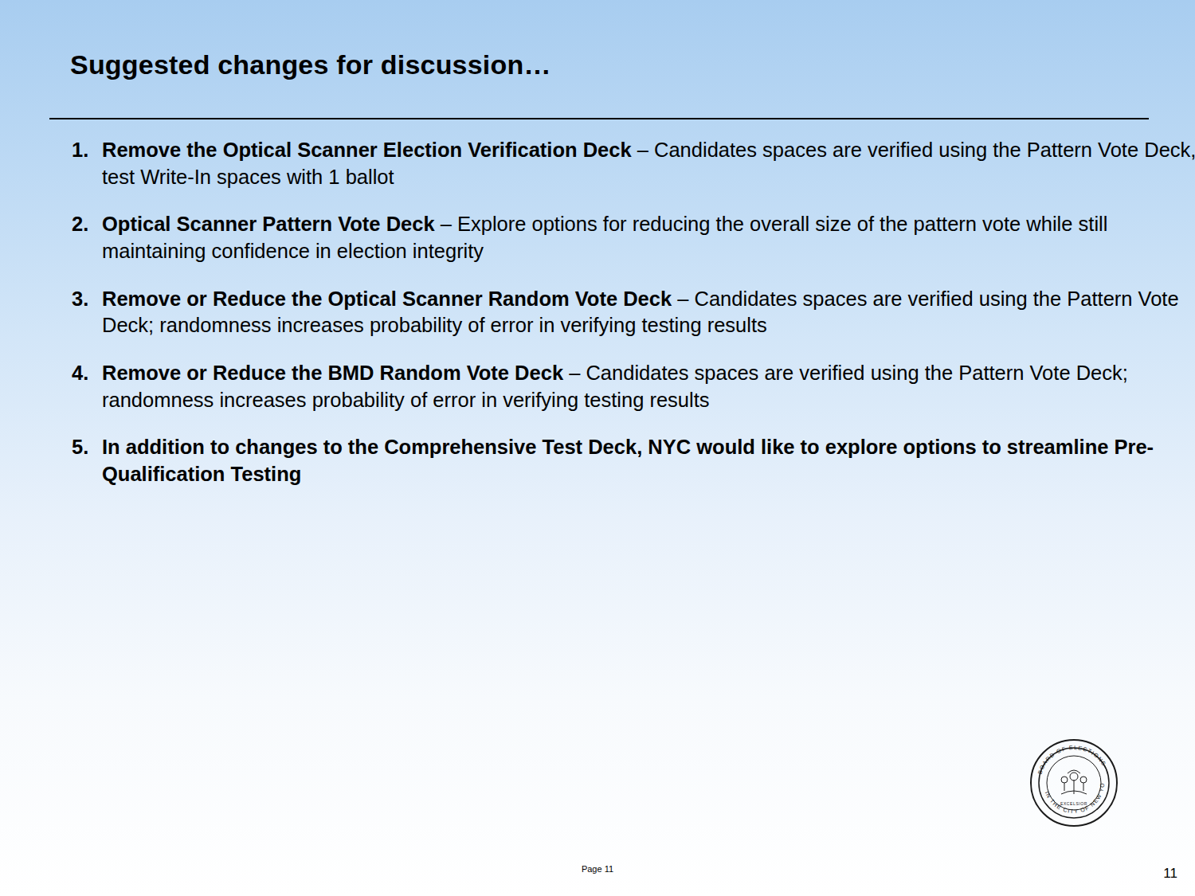Suggested changes for discussion…
1. Remove the Optical Scanner Election Verification Deck – Candidates spaces are verified using the Pattern Vote Deck, test Write-In spaces with 1 ballot
2. Optical Scanner Pattern Vote Deck – Explore options for reducing the overall size of the pattern vote while still maintaining confidence in election integrity
3. Remove or Reduce the Optical Scanner Random Vote Deck – Candidates spaces are verified using the Pattern Vote Deck; randomness increases probability of error in verifying testing results
4. Remove or Reduce the BMD Random Vote Deck – Candidates spaces are verified using the Pattern Vote Deck; randomness increases probability of error in verifying testing results
5. In addition to changes to the Comprehensive Test Deck, NYC would like to explore options to streamline Pre-Qualification Testing
BOARD OF ELECTIONS IN THE CITY OF NEW YORK EXCELSIOR
Page 11
11